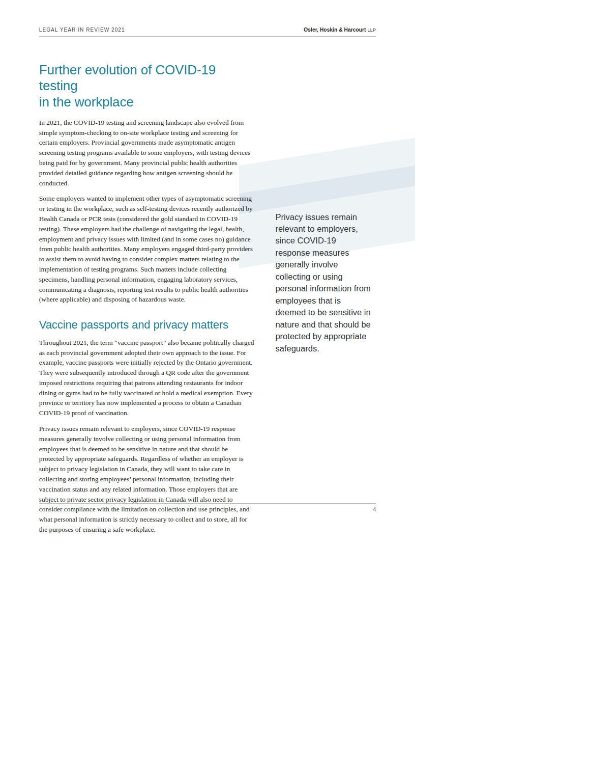Legal Year in Review 2021
Osler, Hoskin & Harcourt LLP
Further evolution of COVID-19 testing
in the workplace
In 2021, the COVID-19 testing and screening landscape also evolved from simple symptom-checking to on-site workplace testing and screening for certain employers. Provincial governments made asymptomatic antigen screening testing programs available to some employers, with testing devices being paid for by government. Many provincial public health authorities provided detailed guidance regarding how antigen screening should be conducted.
Some employers wanted to implement other types of asymptomatic screening or testing in the workplace, such as self-testing devices recently authorized by Health Canada or PCR tests (considered the gold standard in COVID-19 testing). These employers had the challenge of navigating the legal, health, employment and privacy issues with limited (and in some cases no) guidance from public health authorities. Many employers engaged third-party providers to assist them to avoid having to consider complex matters relating to the implementation of testing programs. Such matters include collecting specimens, handling personal information, engaging laboratory services, communicating a diagnosis, reporting test results to public health authorities (where applicable) and disposing of hazardous waste.
Vaccine passports and privacy matters
Throughout 2021, the term “vaccine passport” also became politically charged as each provincial government adopted their own approach to the issue. For example, vaccine passports were initially rejected by the Ontario government. They were subsequently introduced through a QR code after the government imposed restrictions requiring that patrons attending restaurants for indoor dining or gyms had to be fully vaccinated or hold a medical exemption. Every province or territory has now implemented a process to obtain a Canadian COVID-19 proof of vaccination.
Privacy issues remain relevant to employers, since COVID-19 response measures generally involve collecting or using personal information from employees that is deemed to be sensitive in nature and that should be protected by appropriate safeguards. Regardless of whether an employer is subject to privacy legislation in Canada, they will want to take care in collecting and storing employees’ personal information, including their vaccination status and any related information. Those employers that are subject to private sector privacy legislation in Canada will also need to consider compliance with the limitation on collection and use principles, and what personal information is strictly necessary to collect and to store, all for the purposes of ensuring a safe workplace.
Privacy issues remain relevant to employers, since COVID-19 response measures generally involve collecting or using personal information from employees that is deemed to be sensitive in nature and that should be protected by appropriate safeguards.
4